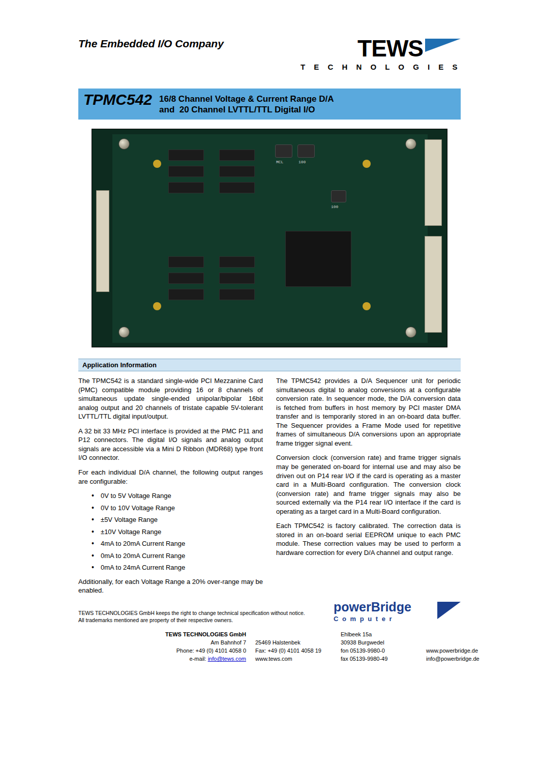The Embedded I/O Company
TEWS
T E C H N O L O G I E S
TPMC542
16/8 Channel Voltage & Current Range D/A
and 20 Channel LVTTL/TTL Digital I/O
MCL
100
100
Application Information
The TPMC542 is a standard single-wide PCI Mezzanine Card (PMC) compatible module providing 16 or 8 channels of simultaneous update single-ended unipolar/bipolar 16bit analog output and 20 channels of tristate capable 5V-tolerant LVTTL/TTL digital input/output.
A 32 bit 33 MHz PCI interface is provided at the PMC P11 and P12 connectors. The digital I/O signals and analog output signals are accessible via a Mini D Ribbon (MDR68) type front I/O connector.
For each individual D/A channel, the following output ranges are configurable:
0V to 5V Voltage Range
0V to 10V Voltage Range
±5V Voltage Range
±10V Voltage Range
4mA to 20mA Current Range
0mA to 20mA Current Range
0mA to 24mA Current Range
Additionally, for each Voltage Range a 20% over-range may be enabled.
The TPMC542 provides a D/A Sequencer unit for periodic simultaneous digital to analog conversions at a configurable conversion rate. In sequencer mode, the D/A conversion data is fetched from buffers in host memory by PCI master DMA transfer and is temporarily stored in an on-board data buffer. The Sequencer provides a Frame Mode used for repetitive frames of simultaneous D/A conversions upon an appropriate frame trigger signal event.
Conversion clock (conversion rate) and frame trigger signals may be generated on-board for internal use and may also be driven out on P14 rear I/O if the card is operating as a master card in a Multi-Board configuration. The conversion clock (conversion rate) and frame trigger signals may also be sourced externally via the P14 rear I/O interface if the card is operating as a target card in a Multi-Board configuration.
Each TPMC542 is factory calibrated. The correction data is stored in an on-board serial EEPROM unique to each PMC module. These correction values may be used to perform a hardware correction for every D/A channel and output range.
powerBridge
C o m p u t e r
TEWS TECHNOLOGIES GmbH keeps the right to change technical specification without notice.
All trademarks mentioned are property of their respective owners.
TEWS TECHNOLOGIES GmbH
Am Bahnhof 7
Phone: +49 (0) 4101 4058 0
e-mail: info@tews.com
25469 Halstenbek
Fax: +49 (0) 4101 4058 19
www.tews.com
Ehlbeek 15a
30938 Burgwedel
fon 05139-9980-0
fax 05139-9980-49
www.powerbridge.de
info@powerbridge.de